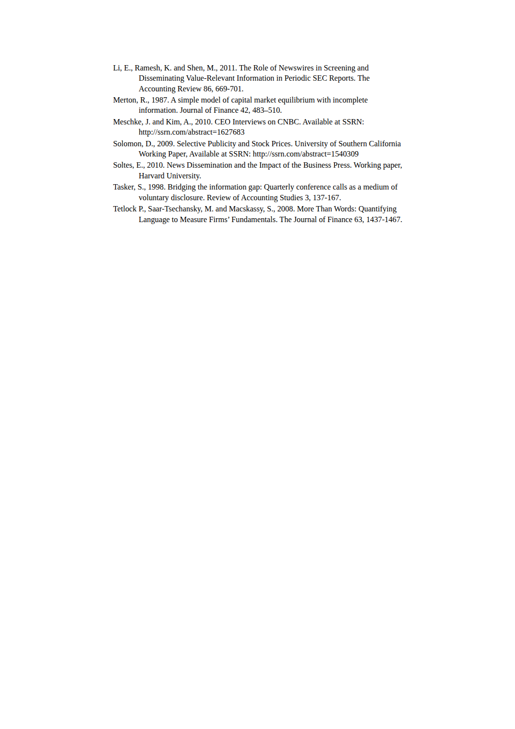Li, E., Ramesh, K. and Shen, M., 2011. The Role of Newswires in Screening and Disseminating Value-Relevant Information in Periodic SEC Reports. The Accounting Review 86, 669-701.
Merton, R., 1987. A simple model of capital market equilibrium with incomplete information. Journal of Finance 42, 483–510.
Meschke, J. and Kim, A., 2010. CEO Interviews on CNBC. Available at SSRN: http://ssrn.com/abstract=1627683
Solomon, D., 2009. Selective Publicity and Stock Prices. University of Southern California Working Paper, Available at SSRN: http://ssrn.com/abstract=1540309
Soltes, E., 2010. News Dissemination and the Impact of the Business Press. Working paper, Harvard University.
Tasker, S., 1998. Bridging the information gap: Quarterly conference calls as a medium of voluntary disclosure. Review of Accounting Studies 3, 137-167.
Tetlock P., Saar-Tsechansky, M. and Macskassy, S., 2008. More Than Words: Quantifying Language to Measure Firms’ Fundamentals. The Journal of Finance 63, 1437-1467.